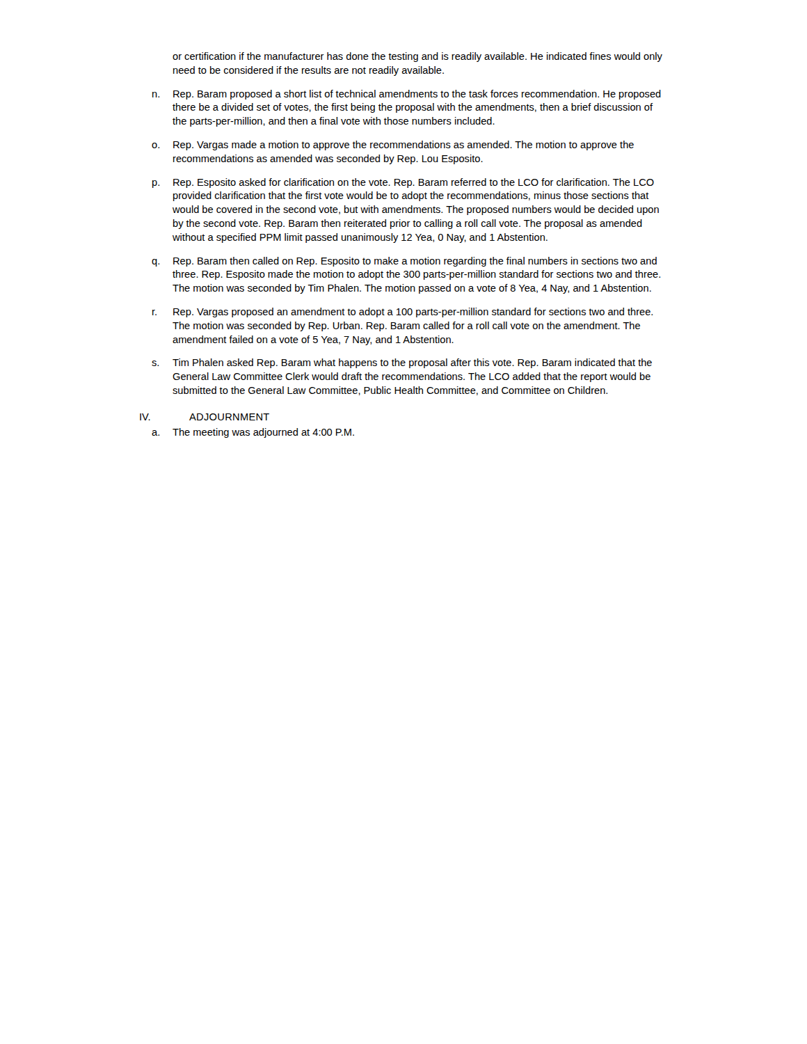or certification if the manufacturer has done the testing and is readily available. He indicated fines would only need to be considered if the results are not readily available.
n. Rep. Baram proposed a short list of technical amendments to the task forces recommendation. He proposed there be a divided set of votes, the first being the proposal with the amendments, then a brief discussion of the parts-per-million, and then a final vote with those numbers included.
o. Rep. Vargas made a motion to approve the recommendations as amended. The motion to approve the recommendations as amended was seconded by Rep. Lou Esposito.
p. Rep. Esposito asked for clarification on the vote. Rep. Baram referred to the LCO for clarification. The LCO provided clarification that the first vote would be to adopt the recommendations, minus those sections that would be covered in the second vote, but with amendments. The proposed numbers would be decided upon by the second vote. Rep. Baram then reiterated prior to calling a roll call vote. The proposal as amended without a specified PPM limit passed unanimously 12 Yea, 0 Nay, and 1 Abstention.
q. Rep. Baram then called on Rep. Esposito to make a motion regarding the final numbers in sections two and three. Rep. Esposito made the motion to adopt the 300 parts-per-million standard for sections two and three. The motion was seconded by Tim Phalen. The motion passed on a vote of 8 Yea, 4 Nay, and 1 Abstention.
r. Rep. Vargas proposed an amendment to adopt a 100 parts-per-million standard for sections two and three. The motion was seconded by Rep. Urban. Rep. Baram called for a roll call vote on the amendment. The amendment failed on a vote of 5 Yea, 7 Nay, and 1 Abstention.
s. Tim Phalen asked Rep. Baram what happens to the proposal after this vote. Rep. Baram indicated that the General Law Committee Clerk would draft the recommendations. The LCO added that the report would be submitted to the General Law Committee, Public Health Committee, and Committee on Children.
IV. ADJOURNMENT
a. The meeting was adjourned at 4:00 P.M.